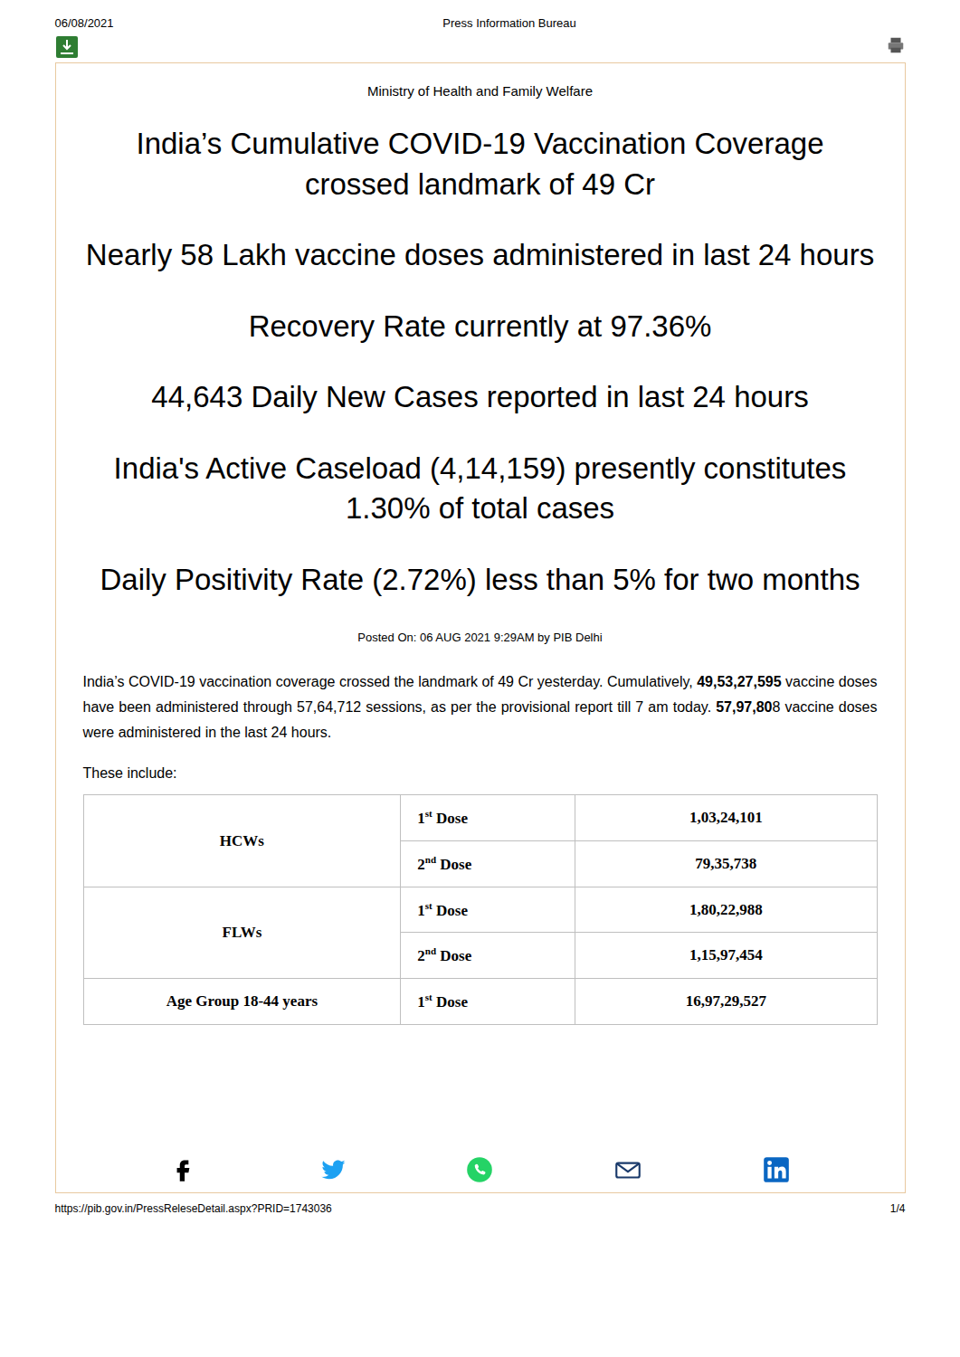06/08/2021
Press Information Bureau
Ministry of Health and Family Welfare
India’s Cumulative COVID-19 Vaccination Coverage crossed landmark of 49 Cr
Nearly 58 Lakh vaccine doses administered in last 24 hours
Recovery Rate currently at 97.36%
44,643 Daily New Cases reported in last 24 hours
India's Active Caseload (4,14,159) presently constitutes 1.30% of total cases
Daily Positivity Rate (2.72%) less than 5% for two months
Posted On: 06 AUG 2021 9:29AM by PIB Delhi
India’s COVID-19 vaccination coverage crossed the landmark of 49 Cr yesterday. Cumulatively, 49,53,27,595 vaccine doses have been administered through 57,64,712 sessions, as per the provisional report till 7 am today. 57,97,808 vaccine doses were administered in the last 24 hours.
These include:
| HCWs | 1 st Dose | 1,03,24,101 |
| 2 nd Dose | 79,35,738 |
| FLWs | 1 st Dose | 1,80,22,988 |
| 2 nd Dose | 1,15,97,454 |
| Age Group 18-44 years | 1 st Dose | 16,97,29,527 |
https://pib.gov.in/PressReleseDetail.aspx?PRID=1743036
1/4